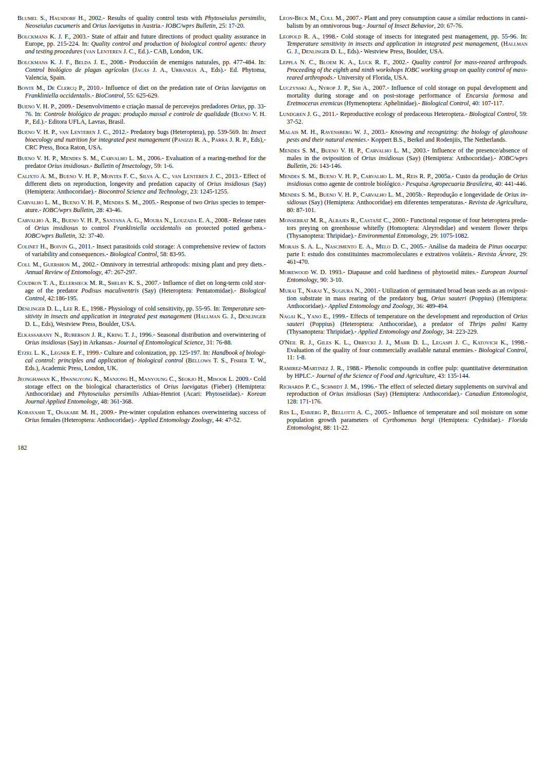Blumel S., Hausdorf H., 2002.- Results of quality control tests with Phytoseiulus persimilis, Neoseiulus cucumeris and Orius laevigatus in Austria.- IOBC/wprs Bulletin, 25: 17-20.
Bolckmans K. J. F., 2003.- State of affair and future directions of product quality assurance in Europe, pp. 215-224. In: Quality control and production of biological control agents: theory and testing procedures (van Lenteren J. C., Ed.).- CAB, London, UK.
Bolckmans K. J. F., Belda J. E., 2008.- Producción de enemigos naturales, pp. 477-484. In: Control biológico de plagas agrícolas (Jacas J. A., Urbaneja A., Eds).- Ed. Phytoma, Valencia, Spain.
Bonte M., De Clercq P., 2010.- Influence of diet on the predation rate of Orius laevigatus on Frankliniella occidentalis.- BioControl, 55: 625-629.
Bueno V. H. P., 2009.- Desenvolvimento e criação massal de percevejos predadores Orius, pp. 33-76. In: Controle biológico de pragas: produção massal e controle de qualidade (Bueno V. H. P., Ed.).- Editora UFLA, Lavras, Brasil.
Bueno V. H. P., van Lenteren J. C., 2012.- Predatory bugs (Heteroptera), pp. 539-569. In: Insect bioecology and nutrition for integrated pest management (Panizzi R. A., Parra J. R. P., Eds),- CRC Press, Boca Raton, USA.
Bueno V. H. P., Mendes S. M., Carvalho L. M., 2006.- Evaluation of a rearing-method for the predator Orius insidiosus.- Bulletin of Insectology, 59: 1-6.
Calixto A. M., Bueno V. H. P., Montes F. C., Silva A. C., van Lenteren J. C., 2013.- Effect of different diets on reproduction, longevity and predation capacity of Orius insidiosus (Say) (Hemiptera: Anthocoridae).- Biocontrol Science and Technology, 23: 1245-1255.
Carvalho L. M., Bueno V. H. P., Mendes S. M., 2005.- Response of two Orius species to temperature.- IOBC/wprs Bulletin, 28: 43-46.
Carvalho A. R., Bueno V. H. P., Santana A. G., Moura N., Louzada E. A., 2008.- Release rates of Orius insidiosus to control Frankliniella occidentalis on protected potted gerbera.- IOBC/wprs Bulletin, 32: 37-40.
Colinet H., Boivin G., 2011.- Insect parasitoids cold storage: A comprehensive review of factors of variability and consequences.- Biological Control, 58: 83-95.
Coll M., Guershon M., 2002.- Omnivory in terrestrial arthropods: mixing plant and prey diets.- Annual Review of Entomology, 47: 267-297.
Coudron T. A., Ellersieck M. R., Shelby K. S., 2007.- Influence of diet on long-term cold storage of the predator Podisus maculiventris (Say) (Heteroptera: Pentatomidae).- Biological Control, 42:186-195.
Denlinger D. L., Lee R. E., 1998.- Physiology of cold sensitivity, pp. 55-95. In: Temperature sensitivity in insects and application in integrated pest management (Hallman G. J., Denlinger D. L., Eds), Westview Press, Boulder, USA.
Elkassabany N., Ruberson J. R., Kring T. J., 1996.- Seasonal distribution and overwintering of Orius insidiosus (Say) in Arkansas.- Journal of Entomological Science, 31: 76-88.
Etzel L. K., Legner E. F., 1999.- Culture and colonization, pp. 125-197. In: Handbook of biological control: principles and application of biological control (Bellows T. S., Fisher T. W., Eds.), Academic Press, London, UK.
Jeonghawan K., Hwangyong K., Manjong H., Manyoung C., Seokjo H., Misook L. 2009.- Cold storage effect on the biological characteristics of Orius laevigatus (Fieber) (Hemiptera: Anthocoridae) and Phytoseiulus persimilis Athias-Henriot (Acari: Phytoseiidae).- Korean Journal Applied Entomology, 48: 361-368.
Kobayashi T., Osakabe M. H., 2009.- Pre-winter copulation enhances overwintering success of Orius females (Heteroptera: Anthocoridae).- Applied Entomology Zoology, 44: 47-52.
Leon-Beck M., Coll M., 2007.- Plant and prey consumption cause a similar reductions in cannibalism by an omnivorous bug.- Journal of Insect Behavior, 20: 67-76.
Leopold R. A., 1998.- Cold storage of insects for integrated pest management, pp. 55-96. In: Temperature sensitivity in insects and application in integrated pest management, (Hallman G. J., Denlinger D. L., Eds).- Westview Press, Boulder, USA.
Leppla N. C., Bloem K. A., Luck R. F., 2002.- Quality control for mass-reared arthropods. Proceeding of the eighth and ninth workshops IOBC working group on quality control of mass-reared arthropods.- University of Florida, USA.
Luczynski A., Nyrop J. P., Shi A., 2007.- Influence of cold storage on pupal development and mortality during storage and on post-storage performance of Encarsia formosa and Eretmocerus eremicus (Hymenoptera: Aphelinidae).- Biological Control, 40: 107-117.
Lundgren J. G., 2011.- Reproductive ecology of predaceous Heteroptera.- Biological Control, 59: 37-52.
Malais M. H., Ravensberg W. J., 2003.- Knowing and recognizing: the biology of glasshouse pests and their natural enemies.- Koppert B.S., Berkel and Rodenjiis, The Netherlands.
Mendes S. M., Bueno V. H. P., Carvalho L. M., 2003.- Influence of the presence/absence of males in the oviposition of Orius insidiosus (Say) (Hemiptera: Anthocoridae).- IOBC/wprs Bulletin, 26: 143-146.
Mendes S. M., Bueno V. H. P., Carvalho L. M., Reis R. P., 2005a.- Custo da produção de Orius insidiosus como agente de controle biológico.- Pesquisa Agropecuaria Brasileira, 40: 441-446.
Mendes S. M., Bueno V. H. P., Carvalho L. M., 2005b.- Reprodução e longevidade de Orius insidiosus (Say) (Hemiptera: Anthocoridae) em diferentes temperaturas.- Revista de Agricultura, 80: 87-101.
Monserrat M. R., Albajes R., Castañé C., 2000.- Functional response of four heteroptera predators preying on greenhouse whitefly (Homoptera: Aleyrodidae) and western flower thrips (Thysanoptera: Thripidae).- Environmental Entomology, 29: 1075-1082.
Morais S. A. L., Nascimento E. A., Melo D. C., 2005.- Análise da madeira de Pinus oocarpa: parte I: estudo dos constituintes macromoleculares e extrativos voláteis.- Revista Árvore, 29: 461-470.
Morewood W. D. 1993.- Diapause and cold hardiness of phytoseiid mites.- European Journal Entomology, 90: 3-10.
Murai T., Narai Y., Sugiura N., 2001.- Utilization of germinated broad bean seeds as an oviposition substrate in mass rearing of the predatory bug, Orius sauteri (Poppius) (Hemiptera: Anthocoridae).- Applied Entomology and Zoology, 36: 489-494.
Nagai K., Yano E., 1999.- Effects of temperature on the development and reproduction of Orius sauteri (Poppius) (Heteroptera: Anthocoridae), a predator of Thrips palmi Karny (Thysanoptera: Thripidae).- Applied Entomology and Zoology, 34: 223-229.
O'Neil R. J., Giles K. L., Obrycki J. J., Mahr D. L., Legaspi J. C., Katovich K., 1998.- Evaluation of the quality of four commercially available natural enemies.- Biological Control, 11: 1-8.
Ramirez-Martinez J. R., 1988.- Phenolic compounds in coffee pulp: quantitative determination by HPLC.- Journal of the Science of Food and Agriculture, 43: 135-144.
Richards P. C., Schmidt J. M., 1996.- The effect of selected dietary supplements on survival and reproduction of Orius insidiosus (Say) (Hemiptera: Anthocoridae).- Canadian Entomologist, 128: 171-176.
Riis L., Esbjerg P., Bellotti A. C., 2005.- Influence of temperature and soil moisture on some population growth parameters of Cyrthomenus bergi (Hemiptera: Cydnidae).- Florida Entomologist, 88: 11-22.
182